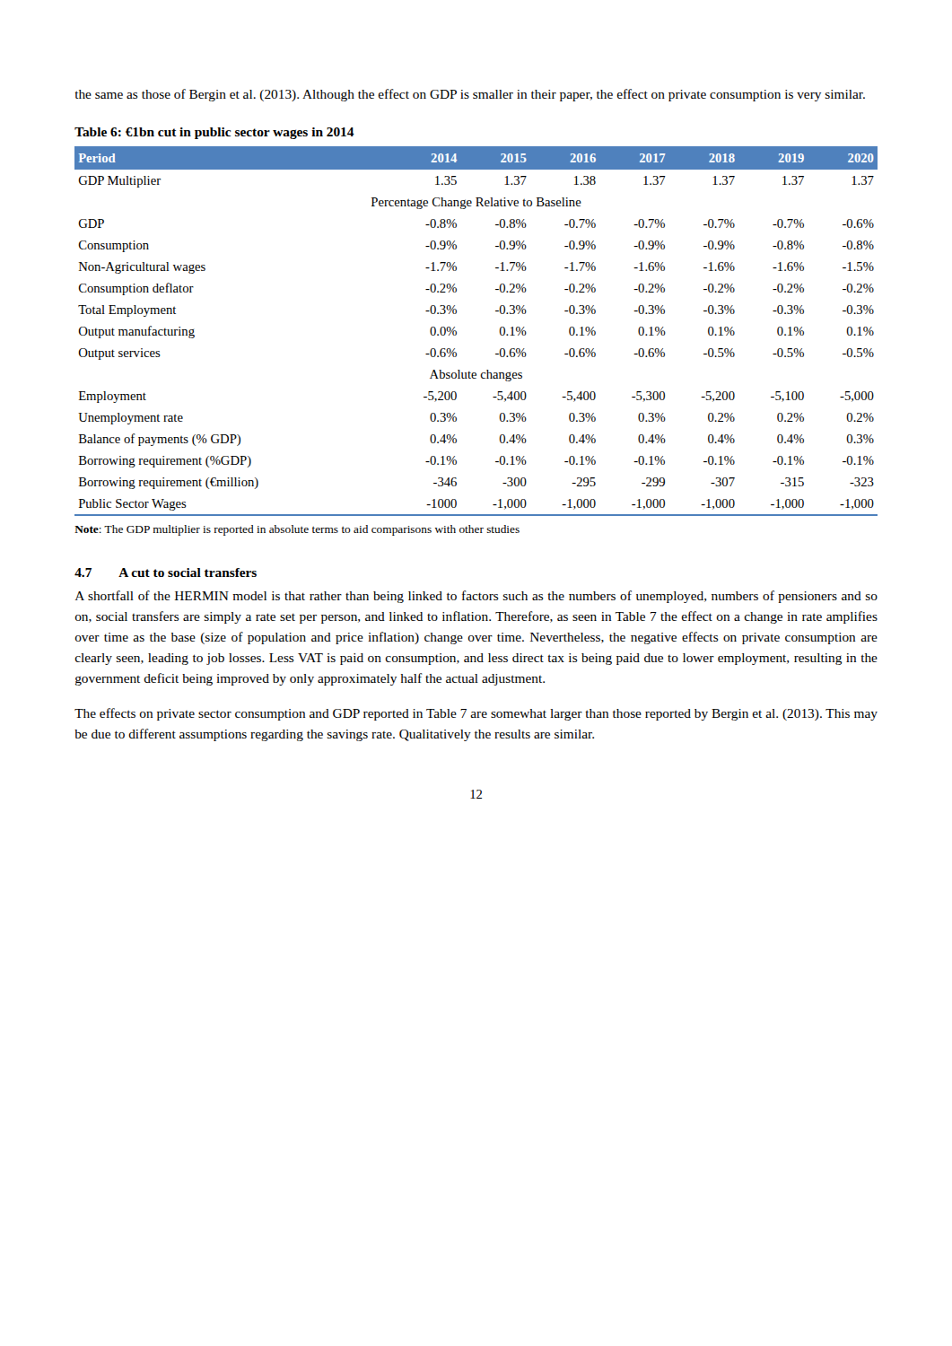the same as those of Bergin et al. (2013). Although the effect on GDP is smaller in their paper, the effect on private consumption is very similar.
Table 6: €1bn cut in public sector wages in 2014
| Period | 2014 | 2015 | 2016 | 2017 | 2018 | 2019 | 2020 |
| --- | --- | --- | --- | --- | --- | --- | --- |
| GDP Multiplier | 1.35 | 1.37 | 1.38 | 1.37 | 1.37 | 1.37 | 1.37 |
| Percentage Change Relative to Baseline |
| GDP | -0.8% | -0.8% | -0.7% | -0.7% | -0.7% | -0.7% | -0.6% |
| Consumption | -0.9% | -0.9% | -0.9% | -0.9% | -0.9% | -0.8% | -0.8% |
| Non-Agricultural wages | -1.7% | -1.7% | -1.7% | -1.6% | -1.6% | -1.6% | -1.5% |
| Consumption deflator | -0.2% | -0.2% | -0.2% | -0.2% | -0.2% | -0.2% | -0.2% |
| Total Employment | -0.3% | -0.3% | -0.3% | -0.3% | -0.3% | -0.3% | -0.3% |
| Output manufacturing | 0.0% | 0.1% | 0.1% | 0.1% | 0.1% | 0.1% | 0.1% |
| Output services | -0.6% | -0.6% | -0.6% | -0.6% | -0.5% | -0.5% | -0.5% |
| Absolute changes |
| Employment | -5,200 | -5,400 | -5,400 | -5,300 | -5,200 | -5,100 | -5,000 |
| Unemployment rate | 0.3% | 0.3% | 0.3% | 0.3% | 0.2% | 0.2% | 0.2% |
| Balance of payments (% GDP) | 0.4% | 0.4% | 0.4% | 0.4% | 0.4% | 0.4% | 0.3% |
| Borrowing requirement (%GDP) | -0.1% | -0.1% | -0.1% | -0.1% | -0.1% | -0.1% | -0.1% |
| Borrowing requirement (€million) | -346 | -300 | -295 | -299 | -307 | -315 | -323 |
| Public Sector Wages | -1000 | -1,000 | -1,000 | -1,000 | -1,000 | -1,000 | -1,000 |
Note: The GDP multiplier is reported in absolute terms to aid comparisons with other studies
4.7 A cut to social transfers
A shortfall of the HERMIN model is that rather than being linked to factors such as the numbers of unemployed, numbers of pensioners and so on, social transfers are simply a rate set per person, and linked to inflation. Therefore, as seen in Table 7 the effect on a change in rate amplifies over time as the base (size of population and price inflation) change over time. Nevertheless, the negative effects on private consumption are clearly seen, leading to job losses. Less VAT is paid on consumption, and less direct tax is being paid due to lower employment, resulting in the government deficit being improved by only approximately half the actual adjustment.
The effects on private sector consumption and GDP reported in Table 7 are somewhat larger than those reported by Bergin et al. (2013). This may be due to different assumptions regarding the savings rate. Qualitatively the results are similar.
12